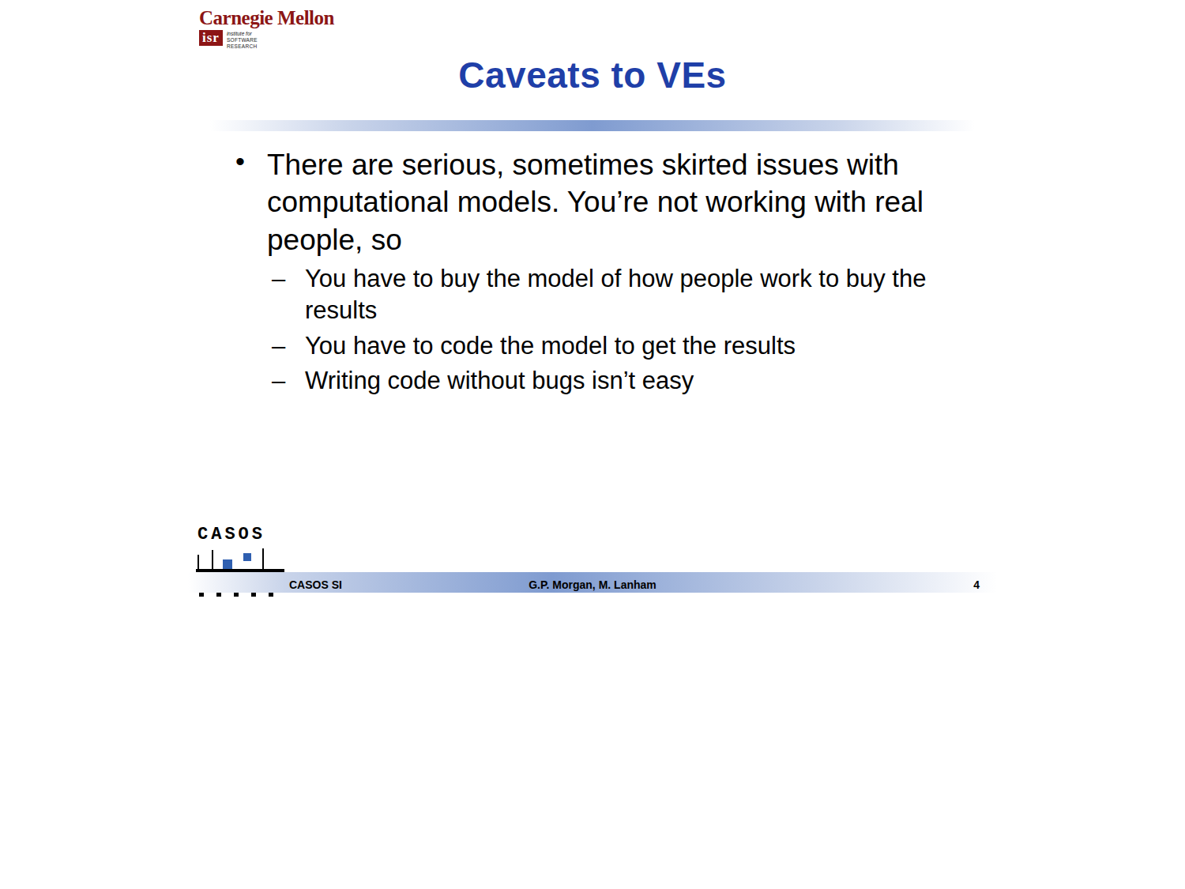Carnegie Mellon
isr
institute for
SOFTWARE
RESEARCH
Caveats to VEs
There are serious, sometimes skirted issues with computational models. You’re not working with real people, so
You have to buy the model of how people work to buy the results
You have to code the model to get the results
Writing code without bugs isn’t easy
CASOS
CASOS SI G.P. Morgan, M. Lanham 4